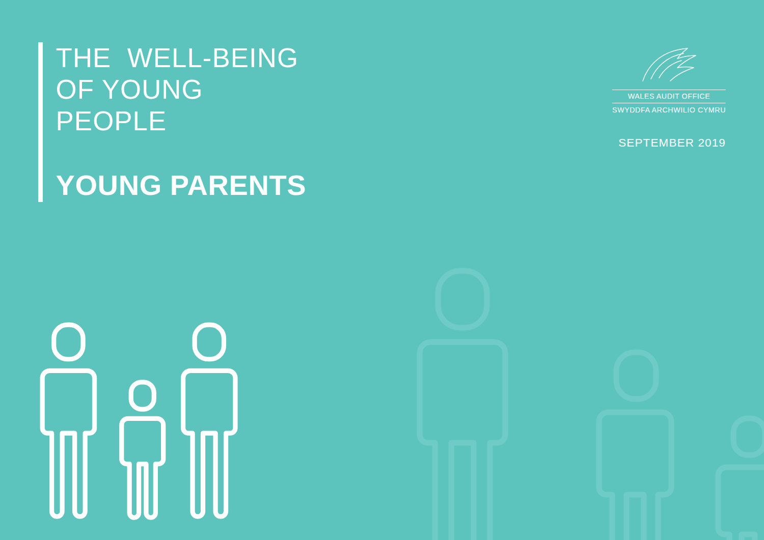The Well-being of Young People Young Parents
Wales Audit Office Swyddfa Archwilio Cymru
September 2019